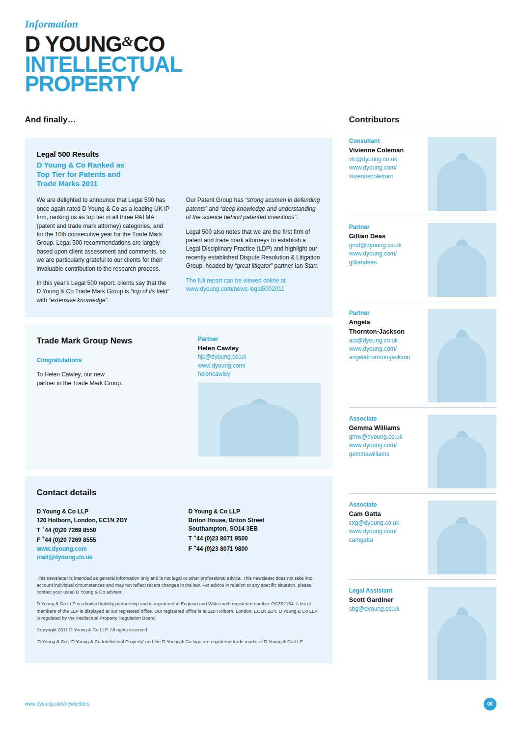Information
D YOUNG&CO INTELLECTUAL PROPERTY
And finally…
Legal 500 Results
D Young & Co Ranked as
Top Tier for Patents and
Trade Marks 2011
We are delighted to announce that Legal 500 has once again rated D Young & Co as a leading UK IP firm, ranking us as top tier in all three PATMA (patent and trade mark attorney) categories, and for the 10th consecutive year for the Trade Mark Group. Legal 500 recommendations are largely based upon client assessment and comments, so we are particularly grateful to our clients for their invaluable contribution to the research process.
In this year's Legal 500 report, clients say that the D Young & Co Trade Mark Group is “top of its field” with “extensive knowledge”.
Our Patent Group has “strong acumen in defending patents” and “deep knowledge and understanding of the science behind patented inventions”.
Legal 500 also notes that we are the first firm of patent and trade mark attorneys to establish a Legal Disciplinary Practice (LDP) and highlight our recently established Dispute Resolution & Litigation Group, headed by “great litigator” partner Ian Starr.
The full report can be viewed online at
www.dyoung.com/news-legal5002011
Trade Mark Group News
Congratulations
To Helen Cawley, our new
partner in the Trade Mark Group.
Partner
Helen Cawley
hjc@dyoung.co.uk
www.dyoung.com/
helencawley
Contact details
D Young & Co LLP
120 Holborn, London, EC1N 2DY
T +44 (0)20 7269 8550
F +44 (0)20 7269 8555
www.dyoung.com
mail@dyoung.co.uk
D Young & Co LLP
Briton House, Briton Street
Southampton, SO14 3EB
T +44 (0)23 8071 9500
F +44 (0)23 8071 9800
This newsletter is intended as general information only and is not legal or other professional advice. This newsletter does not take into account individual circumstances and may not reflect recent changes in the law. For advice in relation to any specific situation, please contact your usual D Young & Co advisor.
D Young & Co LLP is a limited liability partnership and is registered in England and Wales with registered number OC352154. A list of members of the LLP is displayed at our registered office. Our registered office is at 120 Holborn, London, EC1N 2DY. D Young & Co LLP is regulated by the Intellectual Property Regulation Board.
Copyright 2011 D Young & Co LLP. All rights reserved.
'D Young & Co', 'D Young & Co Intellectual Property' and the D Young & Co logo are registered trade marks of D Young & Co LLP.
Contributors
Consultant
Vivienne Coleman
vlc@dyoung.co.uk
www.dyoung.com/
viviennecoleman
Partner
Gillian Deas
gmd@dyoung.co.uk
www.dyoung.com/
gilliandeas
Partner
Angela
Thornton-Jackson
act@dyoung.co.uk
www.dyoung.com/
angelathornton-jackson
Associate
Gemma Williams
gmw@dyoung.co.uk
www.dyoung.com/
gemmawilliams
Associate
Cam Gatta
cxg@dyoung.co.uk
www.dyoung.com/
camgatta
Legal Assistant
Scott Gardiner
sbg@dyoung.co.uk
www.dyoung.com/newsletters 08